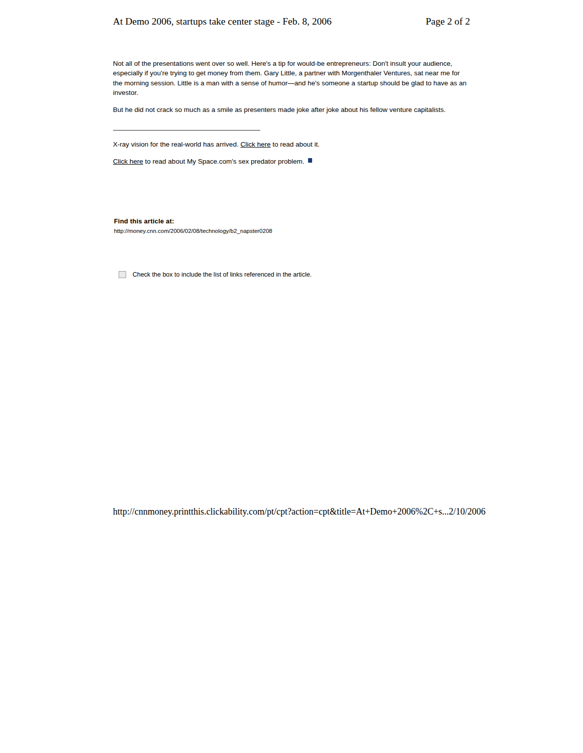At Demo 2006, startups take center stage - Feb. 8, 2006
Page 2 of 2
Not all of the presentations went over so well. Here's a tip for would-be entrepreneurs: Don't insult your audience, especially if you're trying to get money from them. Gary Little, a partner with Morgenthaler Ventures, sat near me for the morning session. Little is a man with a sense of humor—and he's someone a startup should be glad to have as an investor.
But he did not crack so much as a smile as presenters made joke after joke about his fellow venture capitalists.
_______________________________________
X-ray vision for the real-world has arrived. Click here to read about it.
Click here to read about My Space.com's sex predator problem.
Find this article at:
http://money.cnn.com/2006/02/08/technology/b2_napster0208
Check the box to include the list of links referenced in the article.
http://cnnmoney.printthis.clickability.com/pt/cpt?action=cpt&title=At+Demo+2006%2C+s...
2/10/2006